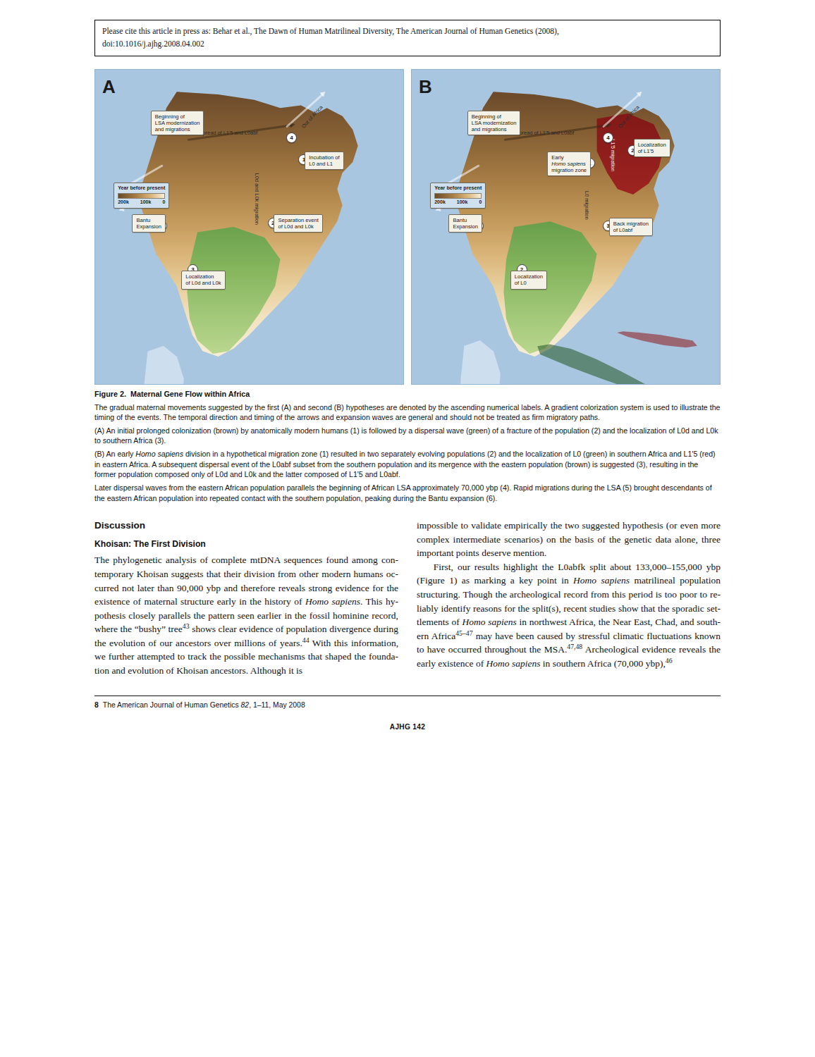Please cite this article in press as: Behar et al., The Dawn of Human Matrilineal Diversity, The American Journal of Human Genetics (2008),
doi:10.1016/j.ajhg.2008.04.002
A
Joint spread of L1'5 and L0abf
Out of Africa
L0d and L0k migration
5
4
1
2
3
6
Beginning of
LSA modernization
and migrations
Incubation of
L0 and L1
Separation event
of L0d and L0k
Localization
of L0d and L0k
Bantu
Expansion
Year before present
200k 100k 0
Year before present
200k 100k 0
B
Joint spread of L1'5 and L0abf
Out of Africa
L1'5 migration
L0 migration
5
4
2
1
3
2
6
Beginning of
LSA modernization
and migrations
Localization
of L1'5
Early
Homo sapiens
migration zone
Back migration
of L0abf
Localization
of L0
Bantu
Expansion
Year before present
200k 100k 0
Year before present
200k 100k 0
Figure 2. Maternal Gene Flow within Africa
The gradual maternal movements suggested by the first (A) and second (B) hypotheses are denoted by the ascending numerical labels. A gradient colorization system is used to illustrate the timing of the events. The temporal direction and timing of the arrows and expansion waves are general and should not be treated as firm migratory paths.
(A) An initial prolonged colonization (brown) by anatomically modern humans (1) is followed by a dispersal wave (green) of a fracture of the population (2) and the localization of L0d and L0k to southern Africa (3).
(B) An early Homo sapiens division in a hypothetical migration zone (1) resulted in two separately evolving populations (2) and the localization of L0 (green) in southern Africa and L1'5 (red) in eastern Africa. A subsequent dispersal event of the L0abf subset from the southern population and its mergence with the eastern population (brown) is suggested (3), resulting in the former population composed only of L0d and L0k and the latter composed of L1'5 and L0abf.
Later dispersal waves from the eastern African population parallels the beginning of African LSA approximately 70,000 ybp (4). Rapid migrations during the LSA (5) brought descendants of the eastern African population into repeated contact with the southern population, peaking during the Bantu expansion (6).
Discussion
Khoisan: The First Division
The phylogenetic analysis of complete mtDNA sequences found among contemporary Khoisan suggests that their division from other modern humans occurred not later than 90,000 ybp and therefore reveals strong evidence for the existence of maternal structure early in the history of Homo sapiens. This hypothesis closely parallels the pattern seen earlier in the fossil hominine record, where the “bushy” tree43 shows clear evidence of population divergence during the evolution of our ancestors over millions of years.44 With this information, we further attempted to track the possible mechanisms that shaped the foundation and evolution of Khoisan ancestors. Although it is
impossible to validate empirically the two suggested hypothesis (or even more complex intermediate scenarios) on the basis of the genetic data alone, three important points deserve mention.
First, our results highlight the L0abfk split about 133,000–155,000 ybp (Figure 1) as marking a key point in Homo sapiens matrilineal population structuring. Though the archeological record from this period is too poor to reliably identify reasons for the split(s), recent studies show that the sporadic settlements of Homo sapiens in northwest Africa, the Near East, Chad, and southern Africa45–47 may have been caused by stressful climatic fluctuations known to have occurred throughout the MSA.47,48 Archeological evidence reveals the early existence of Homo sapiens in southern Africa (70,000 ybp),46
8 The American Journal of Human Genetics 82, 1–11, May 2008
AJHG 142